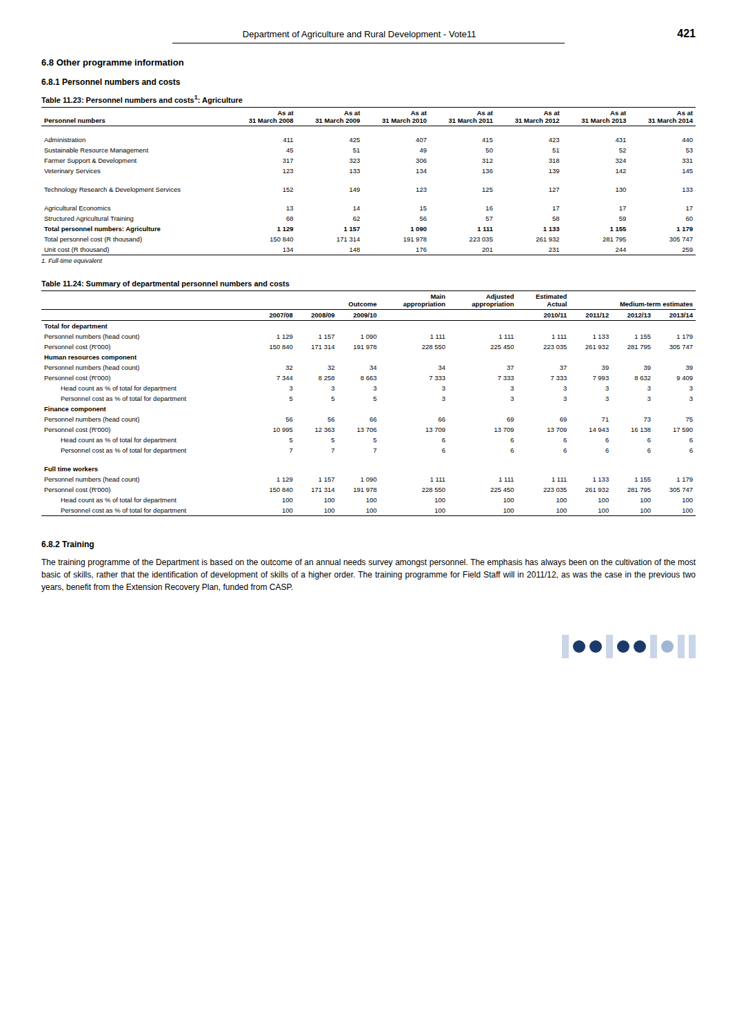Department of Agriculture and Rural Development - Vote11
421
6.8 Other programme information
6.8.1 Personnel numbers and costs
Table 11.23: Personnel numbers and costs1: Agriculture
| Personnel numbers | As at 31 March 2008 | As at 31 March 2009 | As at 31 March 2010 | As at 31 March 2011 | As at 31 March 2012 | As at 31 March 2013 | As at 31 March 2014 |
| --- | --- | --- | --- | --- | --- | --- | --- |
| Administration | 411 | 425 | 407 | 415 | 423 | 431 | 440 |
| Sustainable Resource Management | 45 | 51 | 49 | 50 | 51 | 52 | 53 |
| Farmer Support & Development | 317 | 323 | 306 | 312 | 318 | 324 | 331 |
| Veterinary Services | 123 | 133 | 134 | 136 | 139 | 142 | 145 |
| Technology Research & Development Services | 152 | 149 | 123 | 125 | 127 | 130 | 133 |
| Agricultural Economics | 13 | 14 | 15 | 16 | 17 | 17 | 17 |
| Structured Agricultural Training | 68 | 62 | 56 | 57 | 58 | 59 | 60 |
| Total personnel numbers: Agriculture | 1 129 | 1 157 | 1 090 | 1 111 | 1 133 | 1 155 | 1 179 |
| Total personnel cost (R thousand) | 150 840 | 171 314 | 191 978 | 223 035 | 261 932 | 281 795 | 305 747 |
| Unit cost (R thousand) | 134 | 148 | 176 | 201 | 231 | 244 | 259 |
1. Full-time equivalent
Table 11.24: Summary of departmental personnel numbers and costs
| | Outcome | Main appropriation | Adjusted appropriation | Estimated Actual | Medium-term estimates |
| --- | --- | --- | --- | --- | --- |
| | 2007/08 | 2008/09 | 2009/10 | 2010/11 | 2011/12 | 2012/13 | 2013/14 |
| Total for department |
| Personnel numbers (head count) | 1 129 | 1 157 | 1 090 | 1 111 | 1 111 | 1 111 | 1 133 | 1 155 | 1 179 |
| Personnel cost (R'000) | 150 840 | 171 314 | 191 978 | 228 550 | 225 450 | 223 035 | 261 932 | 281 795 | 305 747 |
| Human resources component |
| Personnel numbers (head count) | 32 | 32 | 34 | 34 | 37 | 37 | 39 | 39 | 39 |
| Personnel cost (R'000) | 7 344 | 8 258 | 8 663 | 7 333 | 7 333 | 7 333 | 7 993 | 8 632 | 9 409 |
| Head count as % of total for department | 3 | 3 | 3 | 3 | 3 | 3 | 3 | 3 | 3 |
| Personnel cost as % of total for department | 5 | 5 | 5 | 3 | 3 | 3 | 3 | 3 | 3 |
| Finance component |
| Personnel numbers (head count) | 56 | 56 | 66 | 66 | 69 | 69 | 71 | 73 | 75 |
| Personnel cost (R'000) | 10 995 | 12 363 | 13 706 | 13 709 | 13 709 | 13 709 | 14 943 | 16 138 | 17 590 |
| Head count as % of total for department | 5 | 5 | 5 | 6 | 6 | 6 | 6 | 6 | 6 |
| Personnel cost as % of total for department | 7 | 7 | 7 | 6 | 6 | 6 | 6 | 6 | 6 |
| Full time workers |
| Personnel numbers (head count) | 1 129 | 1 157 | 1 090 | 1 111 | 1 111 | 1 111 | 1 133 | 1 155 | 1 179 |
| Personnel cost (R'000) | 150 840 | 171 314 | 191 978 | 228 550 | 225 450 | 223 035 | 261 932 | 281 795 | 305 747 |
| Head count as % of total for department | 100 | 100 | 100 | 100 | 100 | 100 | 100 | 100 | 100 |
| Personnel cost as % of total for department | 100 | 100 | 100 | 100 | 100 | 100 | 100 | 100 | 100 |
6.8.2 Training
The training programme of the Department is based on the outcome of an annual needs survey amongst personnel. The emphasis has always been on the cultivation of the most basic of skills, rather that the identification of development of skills of a higher order. The training programme for Field Staff will in 2011/12, as was the case in the previous two years, benefit from the Extension Recovery Plan, funded from CASP.